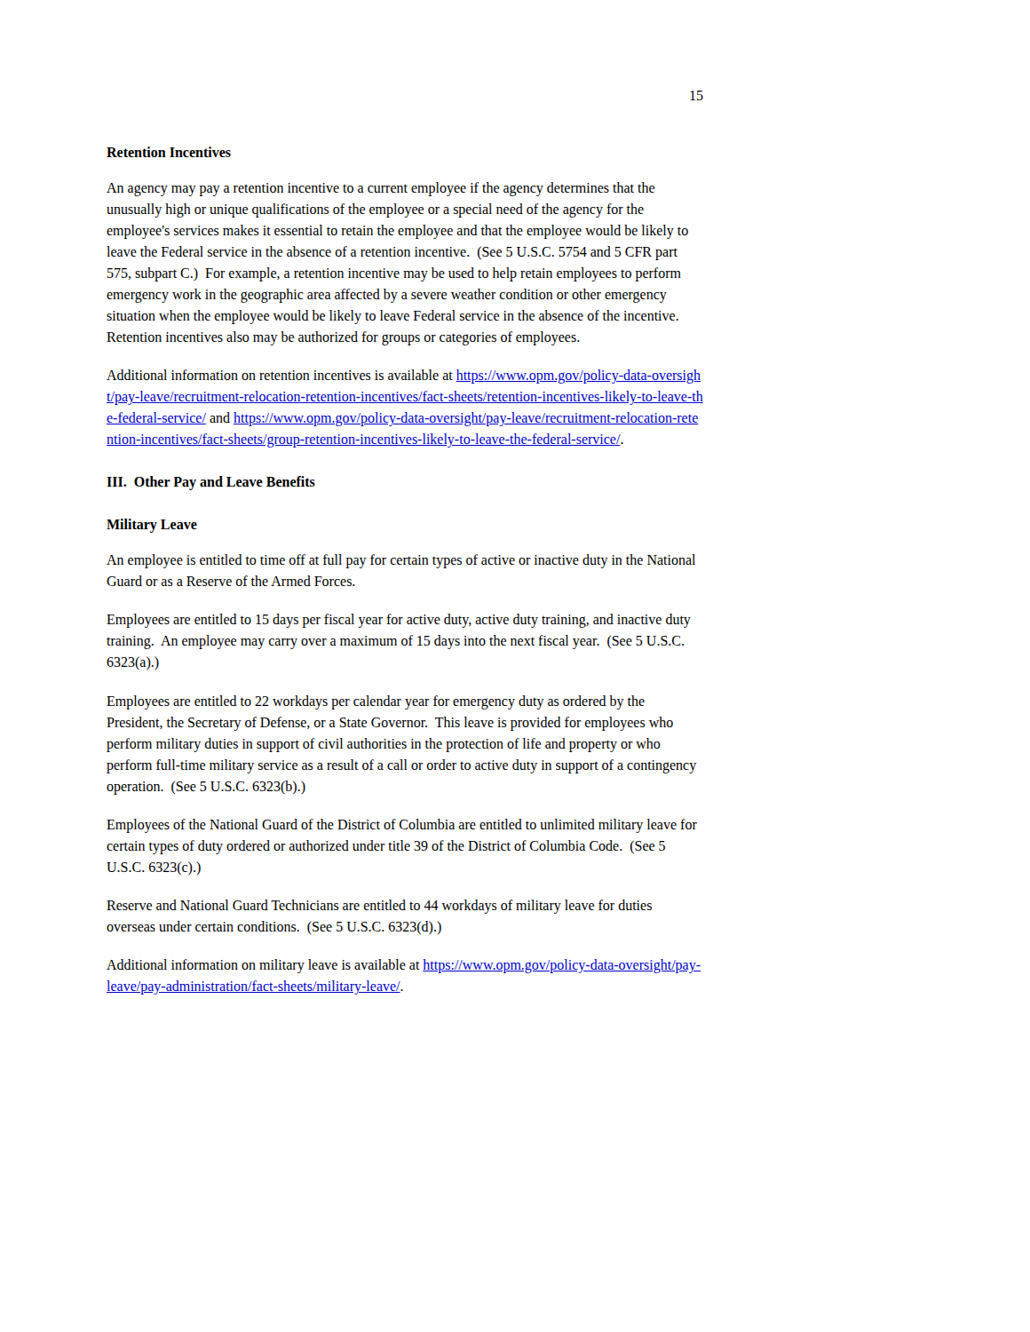15
Retention Incentives
An agency may pay a retention incentive to a current employee if the agency determines that the unusually high or unique qualifications of the employee or a special need of the agency for the employee's services makes it essential to retain the employee and that the employee would be likely to leave the Federal service in the absence of a retention incentive. (See 5 U.S.C. 5754 and 5 CFR part 575, subpart C.) For example, a retention incentive may be used to help retain employees to perform emergency work in the geographic area affected by a severe weather condition or other emergency situation when the employee would be likely to leave Federal service in the absence of the incentive. Retention incentives also may be authorized for groups or categories of employees.
Additional information on retention incentives is available at https://www.opm.gov/policy-data-oversight/pay-leave/recruitment-relocation-retention-incentives/fact-sheets/retention-incentives-likely-to-leave-the-federal-service/ and https://www.opm.gov/policy-data-oversight/pay-leave/recruitment-relocation-retention-incentives/fact-sheets/group-retention-incentives-likely-to-leave-the-federal-service/.
III. Other Pay and Leave Benefits
Military Leave
An employee is entitled to time off at full pay for certain types of active or inactive duty in the National Guard or as a Reserve of the Armed Forces.
Employees are entitled to 15 days per fiscal year for active duty, active duty training, and inactive duty training. An employee may carry over a maximum of 15 days into the next fiscal year. (See 5 U.S.C. 6323(a).)
Employees are entitled to 22 workdays per calendar year for emergency duty as ordered by the President, the Secretary of Defense, or a State Governor. This leave is provided for employees who perform military duties in support of civil authorities in the protection of life and property or who perform full-time military service as a result of a call or order to active duty in support of a contingency operation. (See 5 U.S.C. 6323(b).)
Employees of the National Guard of the District of Columbia are entitled to unlimited military leave for certain types of duty ordered or authorized under title 39 of the District of Columbia Code. (See 5 U.S.C. 6323(c).)
Reserve and National Guard Technicians are entitled to 44 workdays of military leave for duties overseas under certain conditions. (See 5 U.S.C. 6323(d).)
Additional information on military leave is available at https://www.opm.gov/policy-data-oversight/pay-leave/pay-administration/fact-sheets/military-leave/.